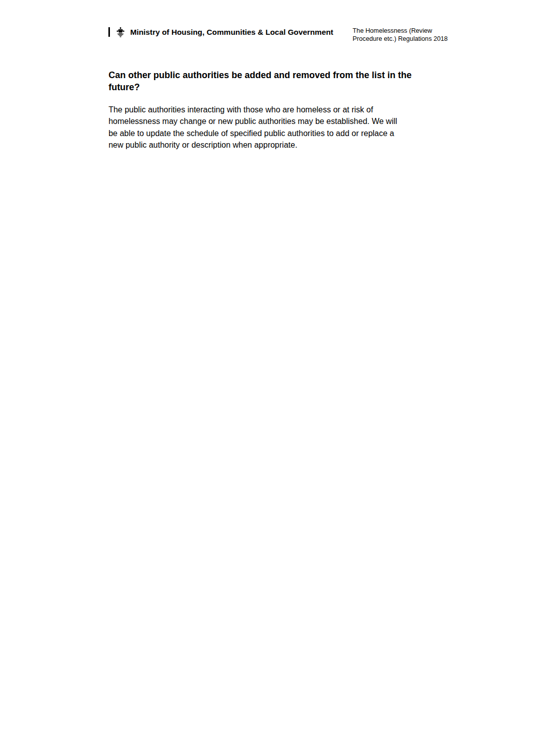Ministry of Housing, Communities & Local Government
The Homelessness (Review
Procedure etc.) Regulations 2018
Can other public authorities be added and removed from the list in the future?
The public authorities interacting with those who are homeless or at risk of homelessness may change or new public authorities may be established. We will be able to update the schedule of specified public authorities to add or replace a new public authority or description when appropriate.